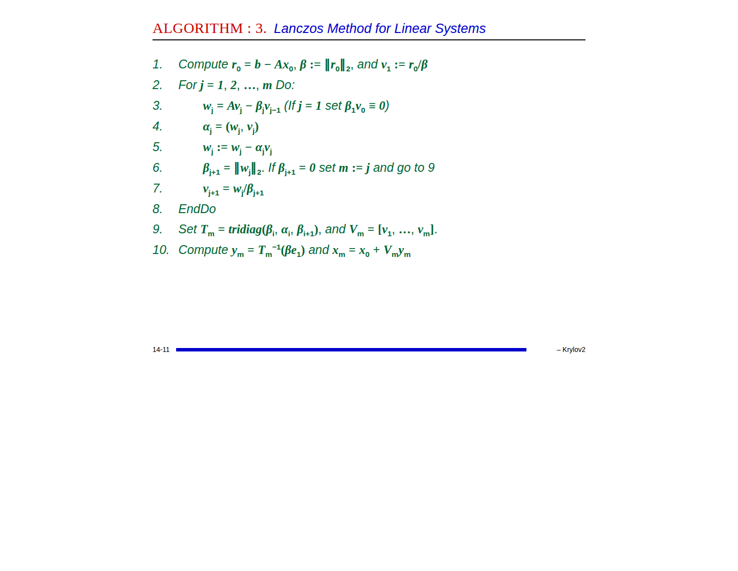ALGORITHM : 3. Lanczos Method for Linear Systems
1. Compute r0 = b − Ax0, β := ∥r0∥2, and v1 := r0/β
2. For j = 1, 2, …, m Do:
3. wj = Avj − βjvj−1 (If j = 1 set β1v0 ≡ 0)
4. αj = (wj, vj)
5. wj := wj − αjvj
6. βj+1 = ∥wj∥2. If βj+1 = 0 set m := j and go to 9
7. vj+1 = wj/βj+1
8. EndDo
9. Set Tm = tridiag(βi, αi, βi+1), and Vm = [v1, …, vm].
10. Compute ym = Tm−1(βe1) and xm = x0 + Vmym
14-11 – Krylov2